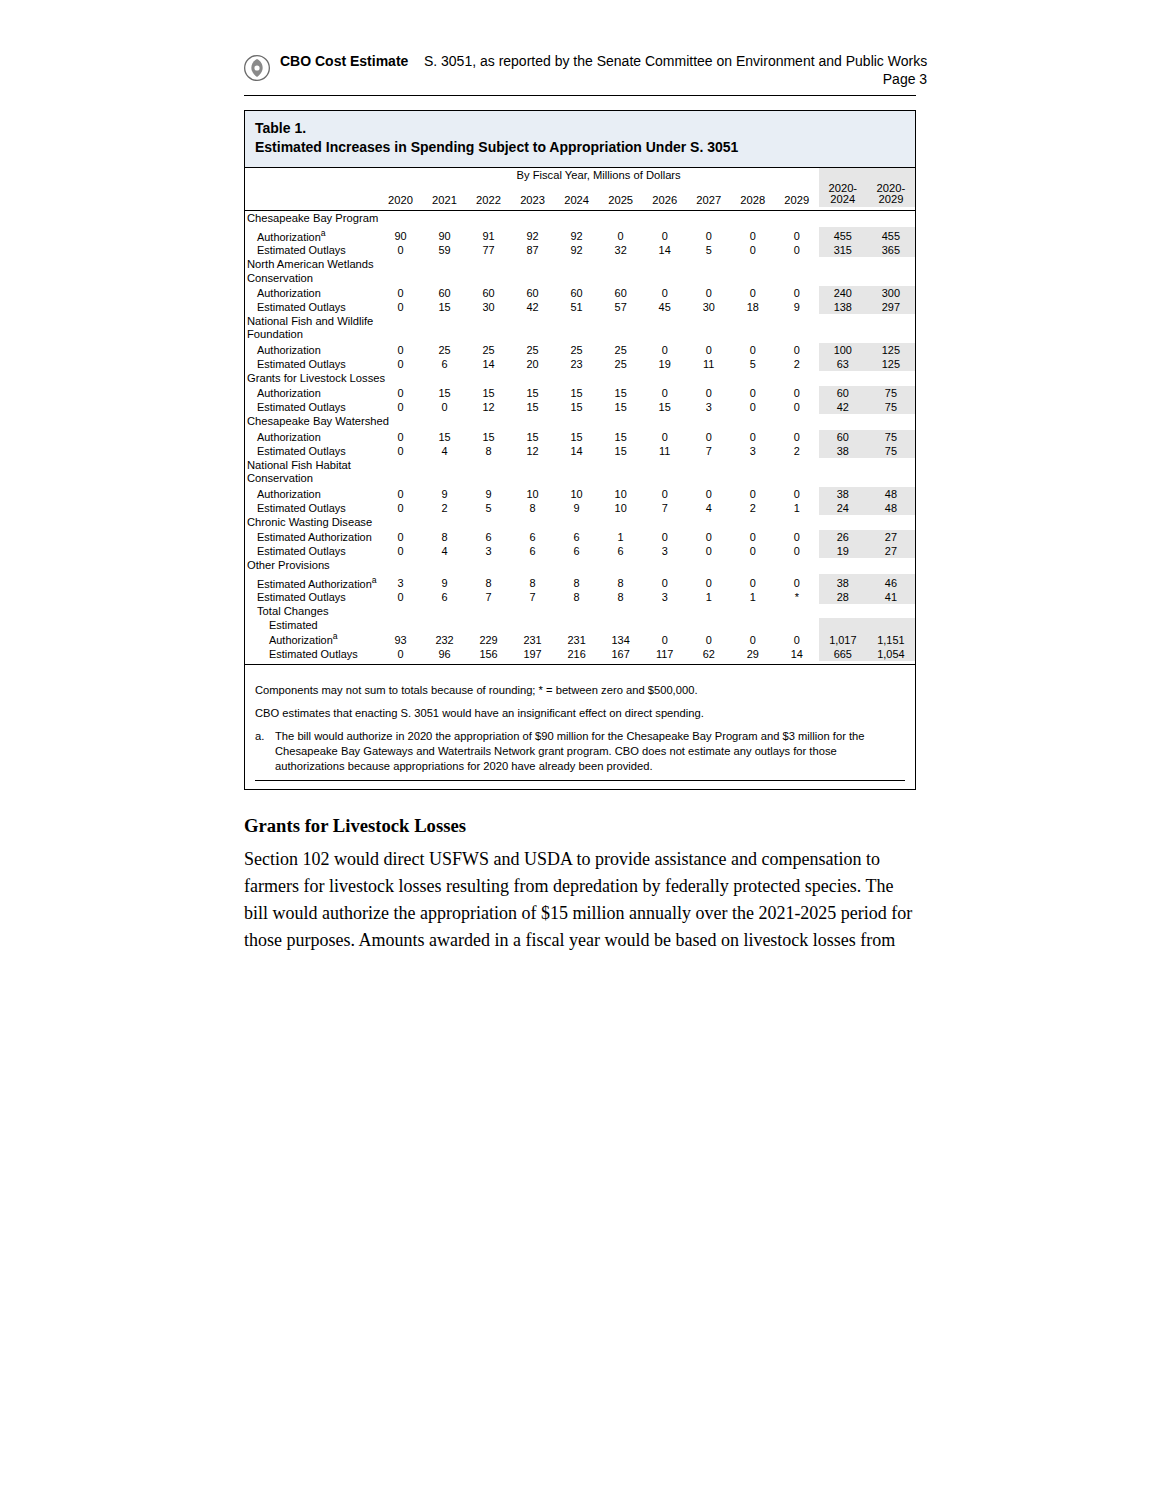CBO Cost Estimate S. 3051, as reported by the Senate Committee on Environment and Public Works
Page 3
Table 1.
Estimated Increases in Spending Subject to Appropriation Under S. 3051
| | By Fiscal Year, Millions of Dollars | | |
| | 2020 | 2021 | 2022 | 2023 | 2024 | 2025 | 2026 | 2027 | 2028 | 2029 | 2020- 2024 | 2020- 2029 |
| Chesapeake Bay Program |
| Authorization a | 90 | 90 | 91 | 92 | 92 | 0 | 0 | 0 | 0 | 0 | 455 | 455 |
| Estimated Outlays | 0 | 59 | 77 | 87 | 92 | 32 | 14 | 5 | 0 | 0 | 315 | 365 |
| North American Wetlands Conservation |
| Authorization | 0 | 60 | 60 | 60 | 60 | 60 | 0 | 0 | 0 | 0 | 240 | 300 |
| Estimated Outlays | 0 | 15 | 30 | 42 | 51 | 57 | 45 | 30 | 18 | 9 | 138 | 297 |
| National Fish and Wildlife Foundation |
| Authorization | 0 | 25 | 25 | 25 | 25 | 25 | 0 | 0 | 0 | 0 | 100 | 125 |
| Estimated Outlays | 0 | 6 | 14 | 20 | 23 | 25 | 19 | 11 | 5 | 2 | 63 | 125 |
| Grants for Livestock Losses |
| Authorization | 0 | 15 | 15 | 15 | 15 | 15 | 0 | 0 | 0 | 0 | 60 | 75 |
| Estimated Outlays | 0 | 0 | 12 | 15 | 15 | 15 | 15 | 3 | 0 | 0 | 42 | 75 |
| Chesapeake Bay Watershed |
| Authorization | 0 | 15 | 15 | 15 | 15 | 15 | 0 | 0 | 0 | 0 | 60 | 75 |
| Estimated Outlays | 0 | 4 | 8 | 12 | 14 | 15 | 11 | 7 | 3 | 2 | 38 | 75 |
| National Fish Habitat Conservation |
| Authorization | 0 | 9 | 9 | 10 | 10 | 10 | 0 | 0 | 0 | 0 | 38 | 48 |
| Estimated Outlays | 0 | 2 | 5 | 8 | 9 | 10 | 7 | 4 | 2 | 1 | 24 | 48 |
| Chronic Wasting Disease |
| Estimated Authorization | 0 | 8 | 6 | 6 | 6 | 1 | 0 | 0 | 0 | 0 | 26 | 27 |
| Estimated Outlays | 0 | 4 | 3 | 6 | 6 | 6 | 3 | 0 | 0 | 0 | 19 | 27 |
| Other Provisions |
| Estimated Authorization a | 3 | 9 | 8 | 8 | 8 | 8 | 0 | 0 | 0 | 0 | 38 | 46 |
| Estimated Outlays | 0 | 6 | 7 | 7 | 8 | 8 | 3 | 1 | 1 | * | 28 | 41 |
| Total Changes |
| Estimated Authorization a | 93 | 232 | 229 | 231 | 231 | 134 | 0 | 0 | 0 | 0 | 1,017 | 1,151 |
| Estimated Outlays | 0 | 96 | 156 | 197 | 216 | 167 | 117 | 62 | 29 | 14 | 665 | 1,054 |
Components may not sum to totals because of rounding; * = between zero and $500,000.
CBO estimates that enacting S. 3051 would have an insignificant effect on direct spending.
a.
The bill would authorize in 2020 the appropriation of $90 million for the Chesapeake Bay Program and $3 million for the Chesapeake Bay Gateways and Watertrails Network grant program. CBO does not estimate any outlays for those authorizations because appropriations for 2020 have already been provided.
Grants for Livestock Losses
Section 102 would direct USFWS and USDA to provide assistance and compensation to farmers for livestock losses resulting from depredation by federally protected species. The bill would authorize the appropriation of $15 million annually over the 2021-2025 period for those purposes. Amounts awarded in a fiscal year would be based on livestock losses from